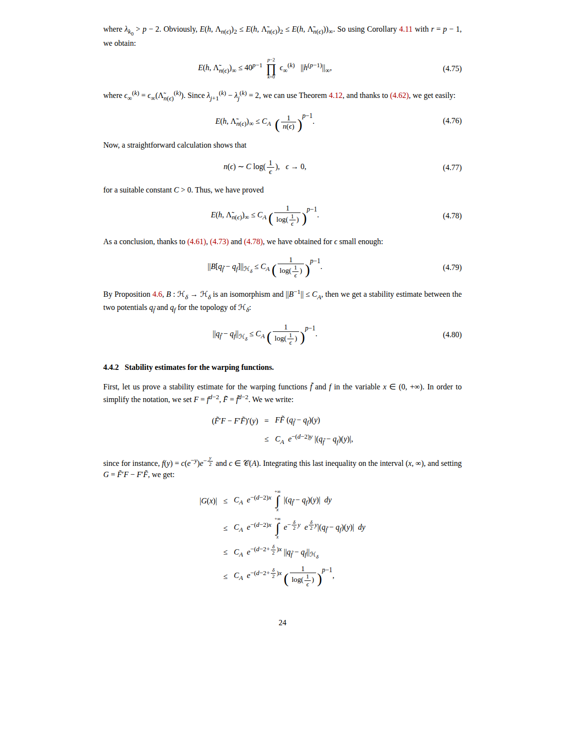where λk0 > p − 2. Obviously, E(h, Λn(ϵ))2 ≤ E(h, Λ̃n(ϵ))2 ≤ E(h, Λ̃n(ϵ)))∞. So using Corollary 4.11 with r = p − 1, we obtain:
E(h, Λ̃n(ϵ))∞ ≤ 40p−1 p−2∏k=0 ϵ∞(k) ||h(p−1)||∞,
(4.75)
where ϵ∞(k) = ϵ∞(Λ̃n(ϵ)(k)). Since λj+1(k) − λj(k) = 2, we can use Theorem 4.12, and thanks to (4.62), we get easily:
E(h, Λ̃n(ϵ))∞ ≤ CA (1 n(ϵ)) p−1.
(4.76)
Now, a straightforward calculation shows that
n(ϵ) ∼ C log(1 ϵ), ϵ → 0,
(4.77)
for a suitable constant C > 0. Thus, we have proved
E(h, Λ̃n(ϵ))∞ ≤ CA (1 log(1 ϵ)) p−1.
(4.78)
As a conclusion, thanks to (4.61), (4.73) and (4.78), we have obtained for ϵ small enough:
||B[qf̃ − qf]||ℋδ ≤ CA (1 log(1 ϵ)) p−1.
(4.79)
By Proposition 4.6, B : ℋδ → ℋδ is an isomorphism and ||B−1|| ≤ CA, then we get a stability estimate between the two potentials qf̃ and qf for the topology of ℋδ:
||qf̃ − qf||ℋδ ≤ CA (1 log(1 ϵ)) p−1.
(4.80)
4.4.2 Stability estimates for the warping functions.
First, let us prove a stability estimate for the warping functions f̃ and f in the variable x ∈ (0, +∞). In order to simplify the notation, we set F = fd−2, F̃ = f̃d−2. We we write:
| ( F̃ ′ F − F ′ F̃ )′( y ) | = | F F̃ ( q f̃ − q f )( y ) |
| | ≤ | C A e −( d −2) y /( q f̃ − q f )( y )/, |
since for instance, f(y) = c(e−y)e−y 2 and c ∈ 𝒞(A). Integrating this last inequality on the interval (x, ∞), and setting G = F̃′F − F′F̃, we get:
| / G ( x )/ | ≤ | C A e −( d −2) x +∞ ∫ x /( q f̃ − q f )( y )/ dy |
| | ≤ | C A e −( d −2) x +∞ ∫ x e − δ 2 y e δ 2 y /( q f̃ − q f )( y )/ dy |
| | ≤ | C A e −( d −2+ δ 2 ) x // q f̃ − q f // ℋ δ |
| | ≤ | C A e −( d −2+ δ 2 ) x ( 1 log( 1 ϵ ) ) p −1 , |
24